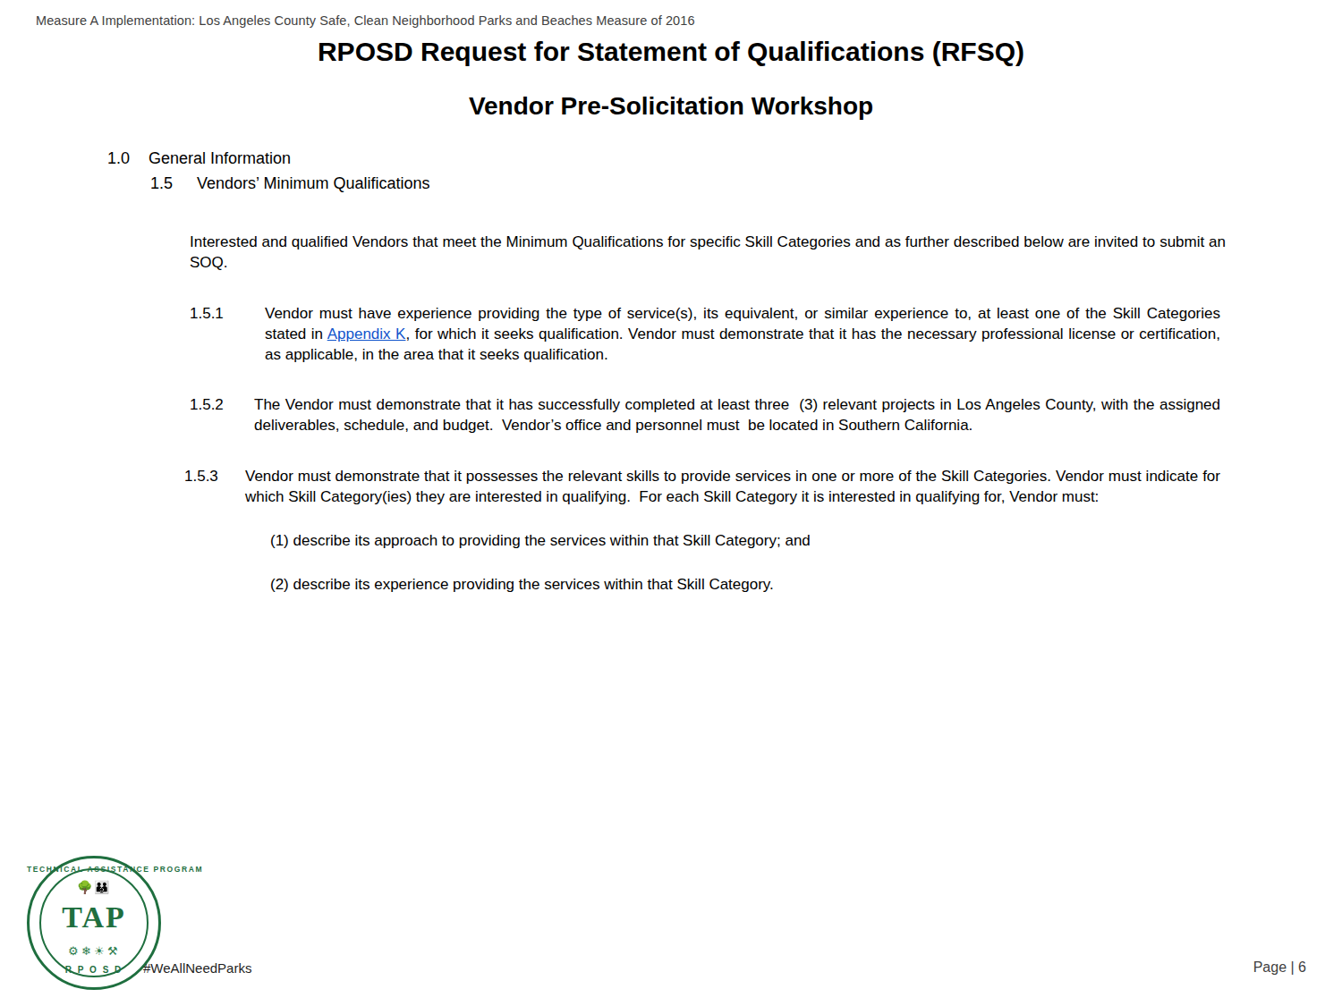Measure A Implementation: Los Angeles County Safe, Clean Neighborhood Parks and Beaches Measure of 2016
RPOSD Request for Statement of Qualifications (RFSQ)
Vendor Pre-Solicitation Workshop
1.0 General Information
1.5 Vendors’ Minimum Qualifications
Interested and qualified Vendors that meet the Minimum Qualifications for specific Skill Categories and as further described below are invited to submit an SOQ.
1.5.1 Vendor must have experience providing the type of service(s), its equivalent, or similar experience to, at least one of the Skill Categories stated in Appendix K, for which it seeks qualification. Vendor must demonstrate that it has the necessary professional license or certification, as applicable, in the area that it seeks qualification.
1.5.2 The Vendor must demonstrate that it has successfully completed at least three (3) relevant projects in Los Angeles County, with the assigned deliverables, schedule, and budget. Vendor’s office and personnel must be located in Southern California.
1.5.3 Vendor must demonstrate that it possesses the relevant skills to provide services in one or more of the Skill Categories. Vendor must indicate for which Skill Category(ies) they are interested in qualifying. For each Skill Category it is interested in qualifying for, Vendor must:
(1) describe its approach to providing the services within that Skill Category; and
(2) describe its experience providing the services within that Skill Category.
TECHNICAL ASSISTANCE PROGRAM
🌳👪
TAP
⚙❄☀⚒
R P O S D
#WeAllNeedParks
Page | 6